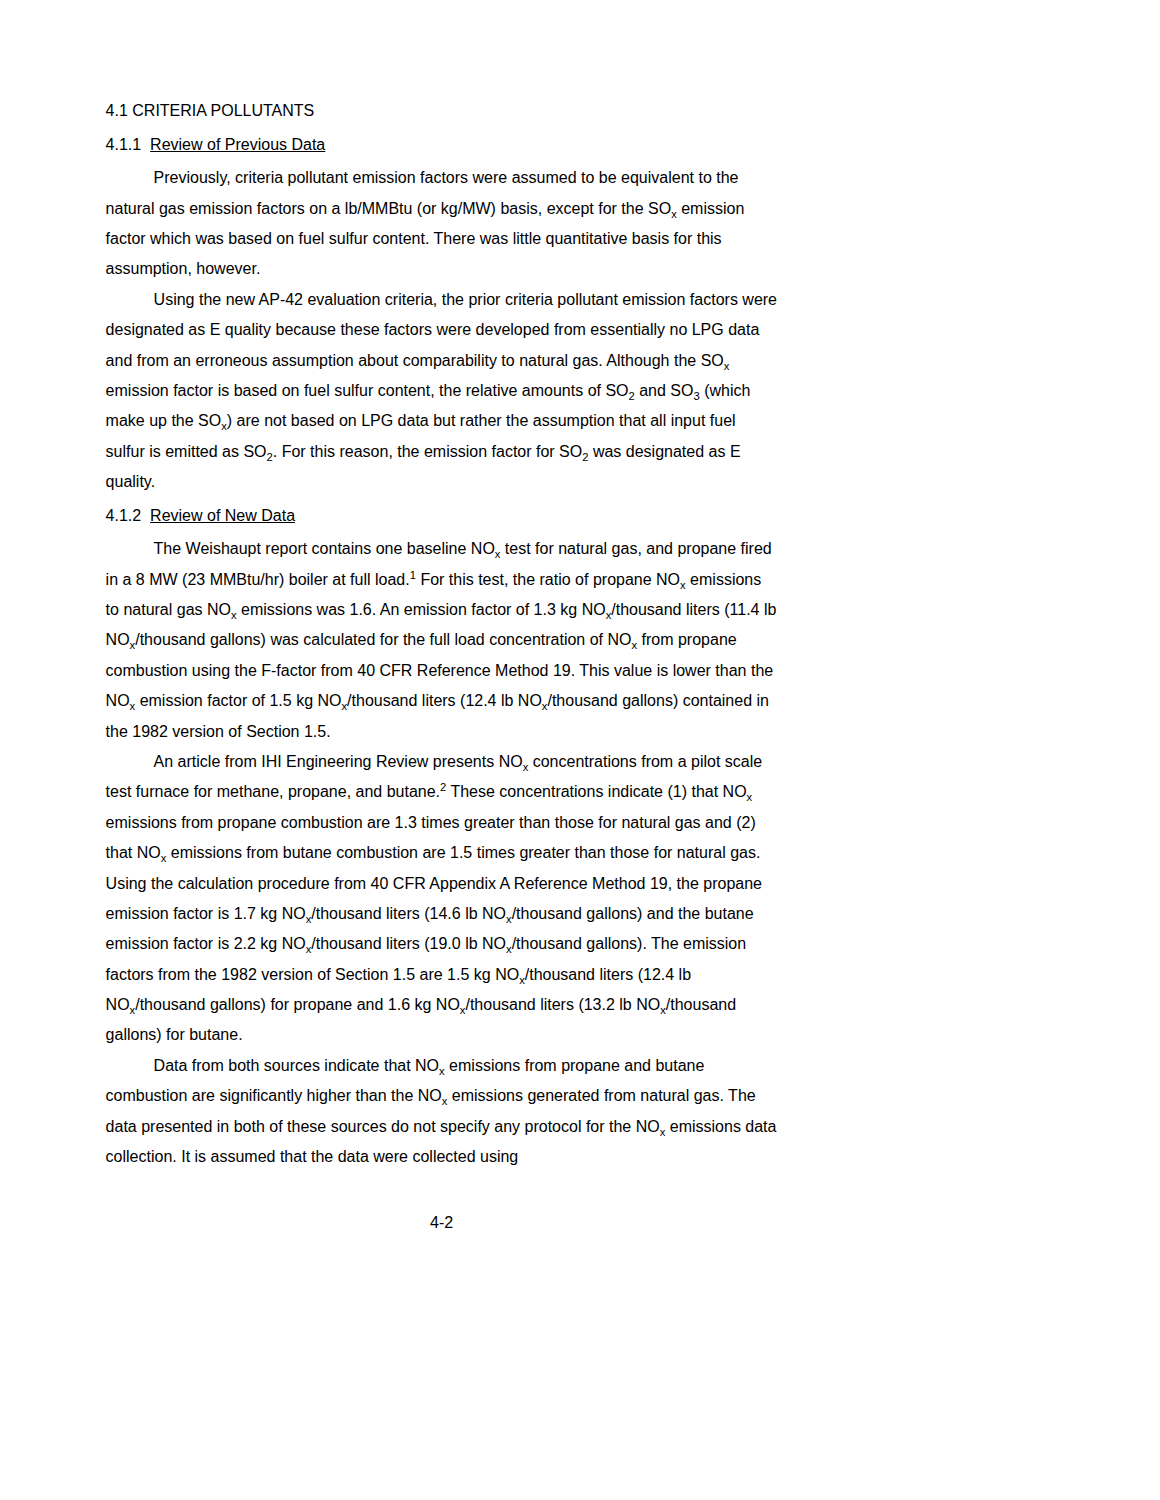4.1 CRITERIA POLLUTANTS
4.1.1 Review of Previous Data
Previously, criteria pollutant emission factors were assumed to be equivalent to the natural gas emission factors on a lb/MMBtu (or kg/MW) basis, except for the SOx emission factor which was based on fuel sulfur content. There was little quantitative basis for this assumption, however.
Using the new AP-42 evaluation criteria, the prior criteria pollutant emission factors were designated as E quality because these factors were developed from essentially no LPG data and from an erroneous assumption about comparability to natural gas. Although the SOx emission factor is based on fuel sulfur content, the relative amounts of SO2 and SO3 (which make up the SOx) are not based on LPG data but rather the assumption that all input fuel sulfur is emitted as SO2. For this reason, the emission factor for SO2 was designated as E quality.
4.1.2 Review of New Data
The Weishaupt report contains one baseline NOx test for natural gas, and propane fired in a 8 MW (23 MMBtu/hr) boiler at full load.1 For this test, the ratio of propane NOx emissions to natural gas NOx emissions was 1.6. An emission factor of 1.3 kg NOx/thousand liters (11.4 lb NOx/thousand gallons) was calculated for the full load concentration of NOx from propane combustion using the F-factor from 40 CFR Reference Method 19. This value is lower than the NOx emission factor of 1.5 kg NOx/thousand liters (12.4 lb NOx/thousand gallons) contained in the 1982 version of Section 1.5.
An article from IHI Engineering Review presents NOx concentrations from a pilot scale test furnace for methane, propane, and butane.2 These concentrations indicate (1) that NOx emissions from propane combustion are 1.3 times greater than those for natural gas and (2) that NOx emissions from butane combustion are 1.5 times greater than those for natural gas. Using the calculation procedure from 40 CFR Appendix A Reference Method 19, the propane emission factor is 1.7 kg NOx/thousand liters (14.6 lb NOx/thousand gallons) and the butane emission factor is 2.2 kg NOx/thousand liters (19.0 lb NOx/thousand gallons). The emission factors from the 1982 version of Section 1.5 are 1.5 kg NOx/thousand liters (12.4 lb NOx/thousand gallons) for propane and 1.6 kg NOx/thousand liters (13.2 lb NOx/thousand gallons) for butane.
Data from both sources indicate that NOx emissions from propane and butane combustion are significantly higher than the NOx emissions generated from natural gas. The data presented in both of these sources do not specify any protocol for the NOx emissions data collection. It is assumed that the data were collected using
4-2